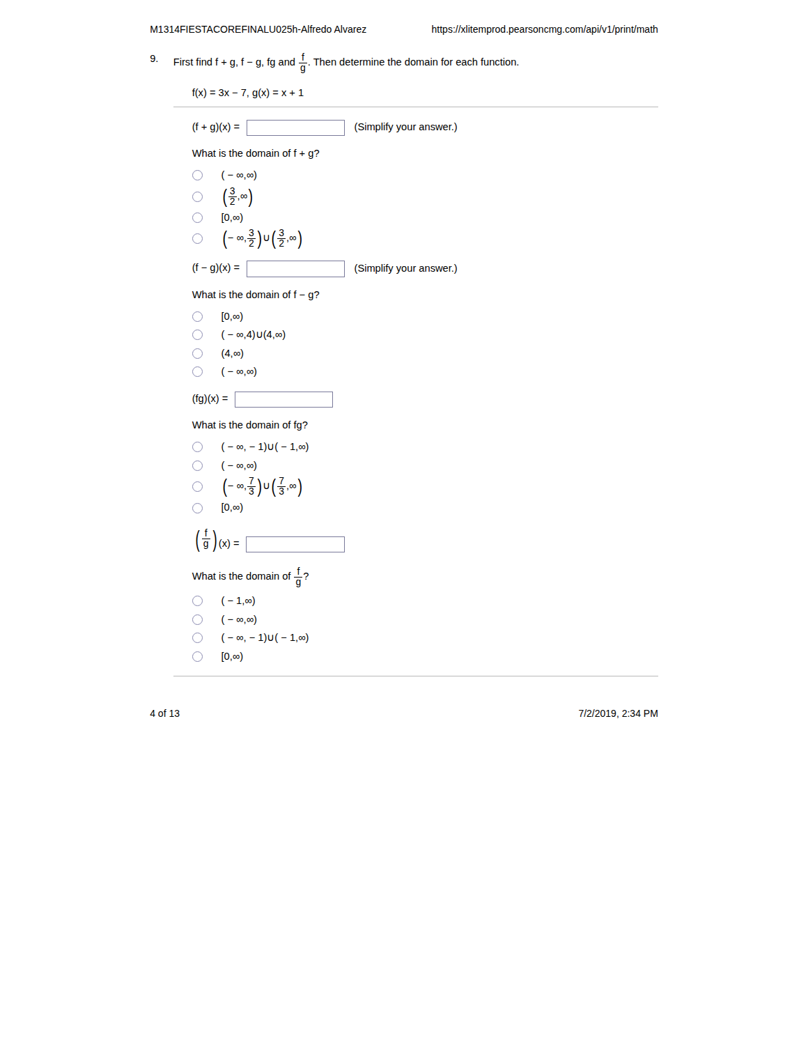M1314FIESTACOREFINALU025h-Alfredo Alvarez
https://xlitemprod.pearsoncmg.com/api/v1/print/math
9.
First find f + g, f − g, fg and fg. Then determine the domain for each function.
f(x) = 3x − 7, g(x) = x + 1
(f + g)(x) = (Simplify your answer.)
What is the domain of f + g?
( − ∞,∞)
(32,∞)
[0,∞)
(− ∞,32)∪(32,∞)
(f − g)(x) = (Simplify your answer.)
What is the domain of f − g?
[0,∞)
( − ∞,4)∪(4,∞)
(4,∞)
( − ∞,∞)
(fg)(x) =
What is the domain of fg?
( − ∞, − 1)∪( − 1,∞)
( − ∞,∞)
(− ∞,73)∪(73,∞)
[0,∞)
(fg) (x) =
What is the domain of fg?
( − 1,∞)
( − ∞,∞)
( − ∞, − 1)∪( − 1,∞)
[0,∞)
4 of 13
7/2/2019, 2:34 PM